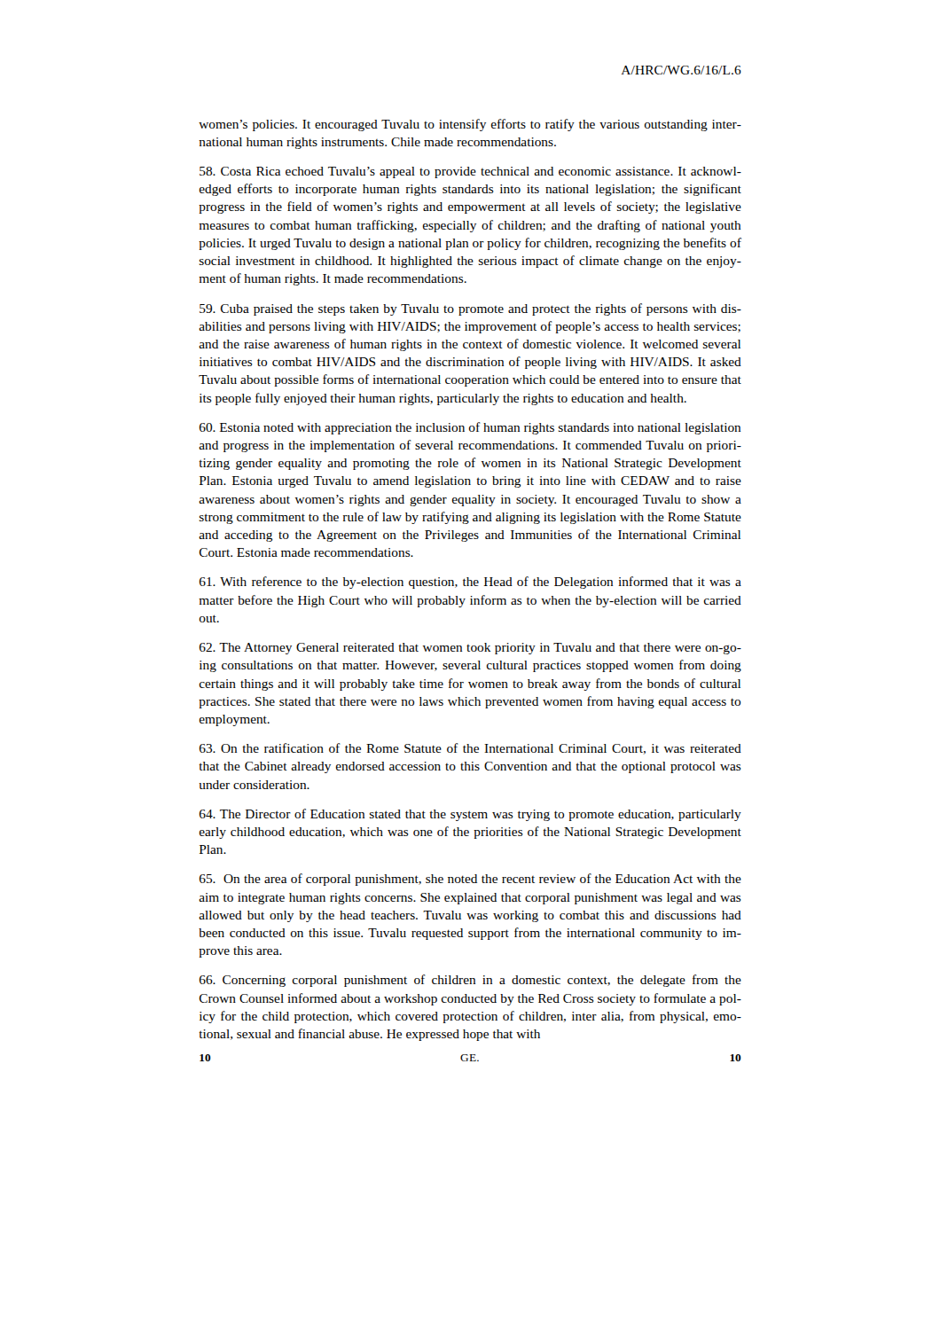A/HRC/WG.6/16/L.6
women’s policies. It encouraged Tuvalu to intensify efforts to ratify the various outstanding international human rights instruments. Chile made recommendations.
58. Costa Rica echoed Tuvalu’s appeal to provide technical and economic assistance. It acknowledged efforts to incorporate human rights standards into its national legislation; the significant progress in the field of women’s rights and empowerment at all levels of society; the legislative measures to combat human trafficking, especially of children; and the drafting of national youth policies. It urged Tuvalu to design a national plan or policy for children, recognizing the benefits of social investment in childhood. It highlighted the serious impact of climate change on the enjoyment of human rights. It made recommendations.
59. Cuba praised the steps taken by Tuvalu to promote and protect the rights of persons with disabilities and persons living with HIV/AIDS; the improvement of people’s access to health services; and the raise awareness of human rights in the context of domestic violence. It welcomed several initiatives to combat HIV/AIDS and the discrimination of people living with HIV/AIDS. It asked Tuvalu about possible forms of international cooperation which could be entered into to ensure that its people fully enjoyed their human rights, particularly the rights to education and health.
60. Estonia noted with appreciation the inclusion of human rights standards into national legislation and progress in the implementation of several recommendations. It commended Tuvalu on prioritizing gender equality and promoting the role of women in its National Strategic Development Plan. Estonia urged Tuvalu to amend legislation to bring it into line with CEDAW and to raise awareness about women’s rights and gender equality in society. It encouraged Tuvalu to show a strong commitment to the rule of law by ratifying and aligning its legislation with the Rome Statute and acceding to the Agreement on the Privileges and Immunities of the International Criminal Court. Estonia made recommendations.
61. With reference to the by-election question, the Head of the Delegation informed that it was a matter before the High Court who will probably inform as to when the by-election will be carried out.
62. The Attorney General reiterated that women took priority in Tuvalu and that there were on-going consultations on that matter. However, several cultural practices stopped women from doing certain things and it will probably take time for women to break away from the bonds of cultural practices. She stated that there were no laws which prevented women from having equal access to employment.
63. On the ratification of the Rome Statute of the International Criminal Court, it was reiterated that the Cabinet already endorsed accession to this Convention and that the optional protocol was under consideration.
64. The Director of Education stated that the system was trying to promote education, particularly early childhood education, which was one of the priorities of the National Strategic Development Plan.
65. On the area of corporal punishment, she noted the recent review of the Education Act with the aim to integrate human rights concerns. She explained that corporal punishment was legal and was allowed but only by the head teachers. Tuvalu was working to combat this and discussions had been conducted on this issue. Tuvalu requested support from the international community to improve this area.
66. Concerning corporal punishment of children in a domestic context, the delegate from the Crown Counsel informed about a workshop conducted by the Red Cross society to formulate a policy for the child protection, which covered protection of children, inter alia, from physical, emotional, sexual and financial abuse. He expressed hope that with
10 GE. 10